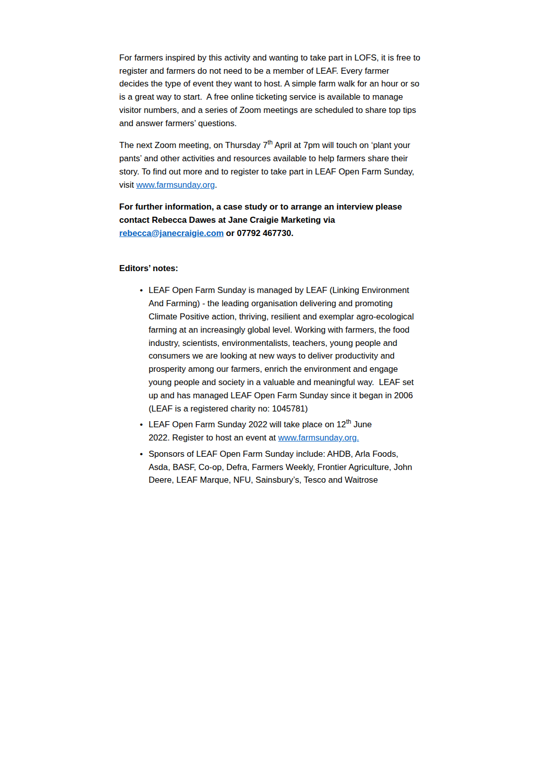For farmers inspired by this activity and wanting to take part in LOFS, it is free to register and farmers do not need to be a member of LEAF. Every farmer decides the type of event they want to host. A simple farm walk for an hour or so is a great way to start. A free online ticketing service is available to manage visitor numbers, and a series of Zoom meetings are scheduled to share top tips and answer farmers’ questions.
The next Zoom meeting, on Thursday 7th April at 7pm will touch on ‘plant your pants’ and other activities and resources available to help farmers share their story. To find out more and to register to take part in LEAF Open Farm Sunday, visit www.farmsunday.org.
For further information, a case study or to arrange an interview please contact Rebecca Dawes at Jane Craigie Marketing via rebecca@janecraigie.com or 07792 467730.
Editors’ notes:
LEAF Open Farm Sunday is managed by LEAF (Linking Environment And Farming) - the leading organisation delivering and promoting Climate Positive action, thriving, resilient and exemplar agro-ecological farming at an increasingly global level. Working with farmers, the food industry, scientists, environmentalists, teachers, young people and consumers we are looking at new ways to deliver productivity and prosperity among our farmers, enrich the environment and engage young people and society in a valuable and meaningful way. LEAF set up and has managed LEAF Open Farm Sunday since it began in 2006 (LEAF is a registered charity no: 1045781)
LEAF Open Farm Sunday 2022 will take place on 12th June 2022. Register to host an event at www.farmsunday.org.
Sponsors of LEAF Open Farm Sunday include: AHDB, Arla Foods, Asda, BASF, Co-op, Defra, Farmers Weekly, Frontier Agriculture, John Deere, LEAF Marque, NFU, Sainsbury’s, Tesco and Waitrose